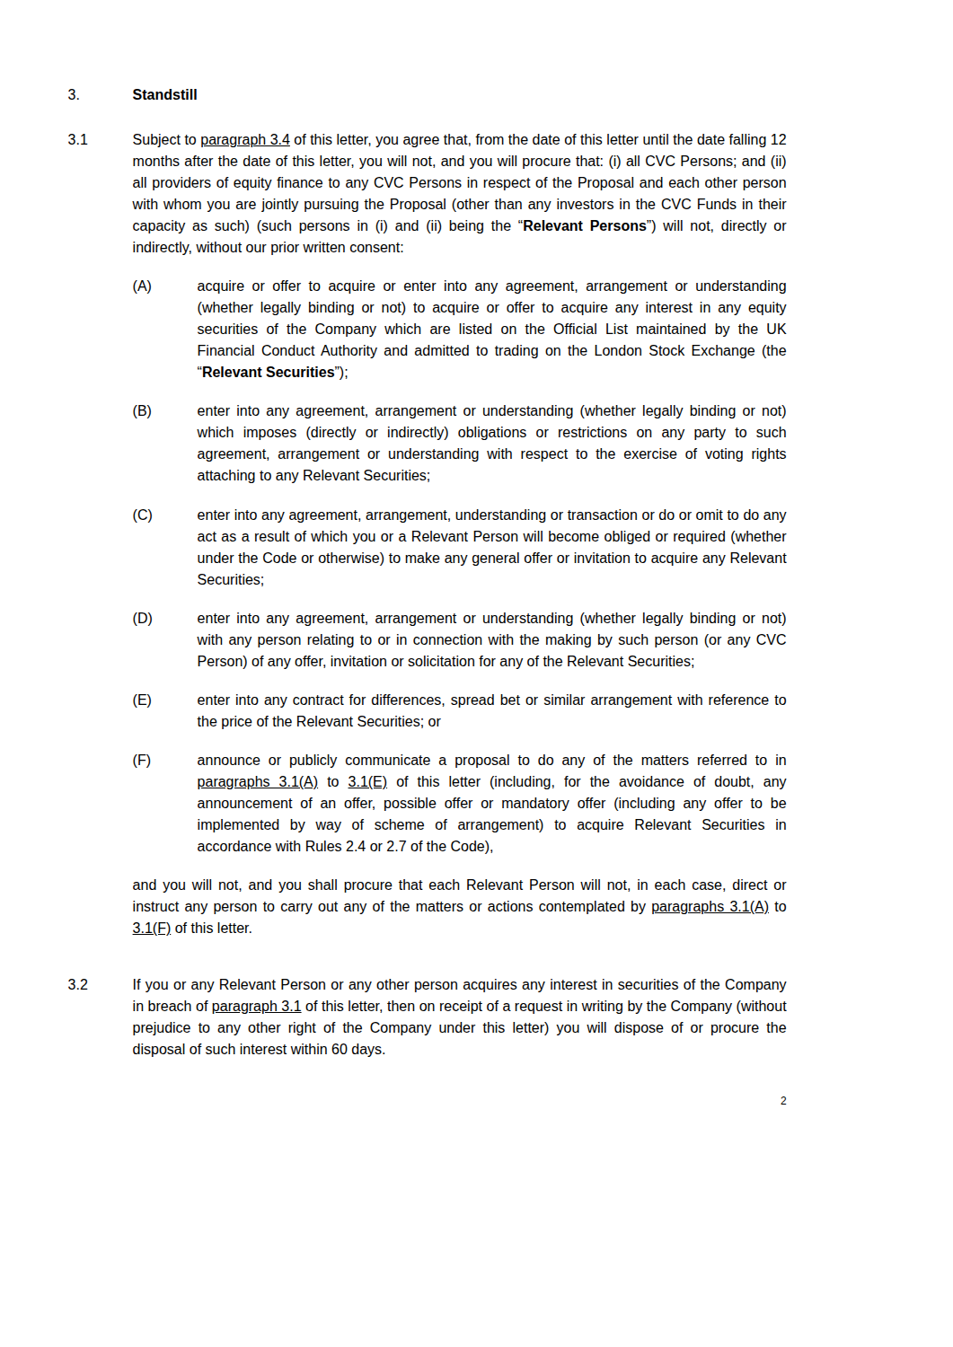3.
Standstill
3.1
Subject to paragraph 3.4 of this letter, you agree that, from the date of this letter until the date falling 12 months after the date of this letter, you will not, and you will procure that: (i) all CVC Persons; and (ii) all providers of equity finance to any CVC Persons in respect of the Proposal and each other person with whom you are jointly pursuing the Proposal (other than any investors in the CVC Funds in their capacity as such) (such persons in (i) and (ii) being the “Relevant Persons”) will not, directly or indirectly, without our prior written consent:
(A)
acquire or offer to acquire or enter into any agreement, arrangement or understanding (whether legally binding or not) to acquire or offer to acquire any interest in any equity securities of the Company which are listed on the Official List maintained by the UK Financial Conduct Authority and admitted to trading on the London Stock Exchange (the “Relevant Securities”);
(B)
enter into any agreement, arrangement or understanding (whether legally binding or not) which imposes (directly or indirectly) obligations or restrictions on any party to such agreement, arrangement or understanding with respect to the exercise of voting rights attaching to any Relevant Securities;
(C)
enter into any agreement, arrangement, understanding or transaction or do or omit to do any act as a result of which you or a Relevant Person will become obliged or required (whether under the Code or otherwise) to make any general offer or invitation to acquire any Relevant Securities;
(D)
enter into any agreement, arrangement or understanding (whether legally binding or not) with any person relating to or in connection with the making by such person (or any CVC Person) of any offer, invitation or solicitation for any of the Relevant Securities;
(E)
enter into any contract for differences, spread bet or similar arrangement with reference to the price of the Relevant Securities; or
(F)
announce or publicly communicate a proposal to do any of the matters referred to in paragraphs 3.1(A) to 3.1(E) of this letter (including, for the avoidance of doubt, any announcement of an offer, possible offer or mandatory offer (including any offer to be implemented by way of scheme of arrangement) to acquire Relevant Securities in accordance with Rules 2.4 or 2.7 of the Code),
and you will not, and you shall procure that each Relevant Person will not, in each case, direct or instruct any person to carry out any of the matters or actions contemplated by paragraphs 3.1(A) to 3.1(F) of this letter.
3.2
If you or any Relevant Person or any other person acquires any interest in securities of the Company in breach of paragraph 3.1 of this letter, then on receipt of a request in writing by the Company (without prejudice to any other right of the Company under this letter) you will dispose of or procure the disposal of such interest within 60 days.
2